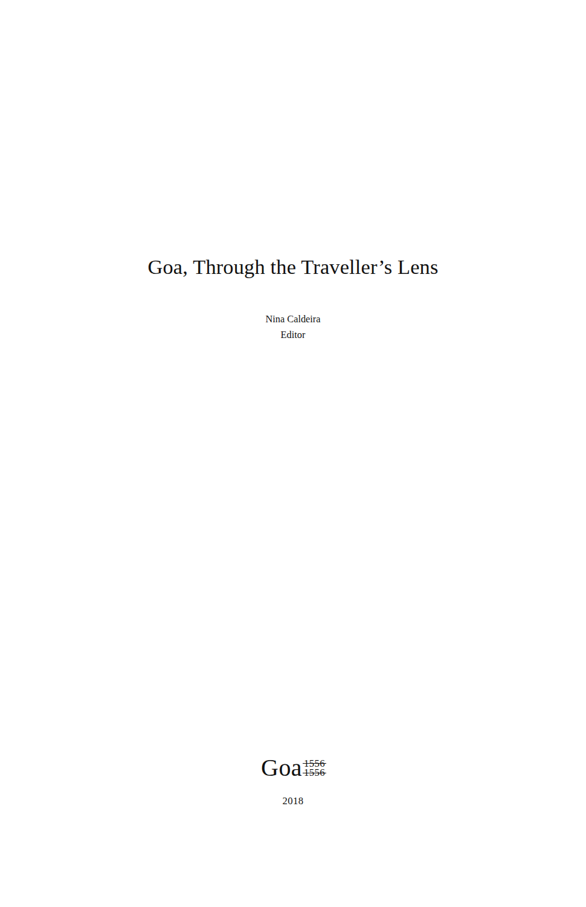Goa, Through the Traveller’s Lens
Nina Caldeira Editor
Goa 15561556
2018